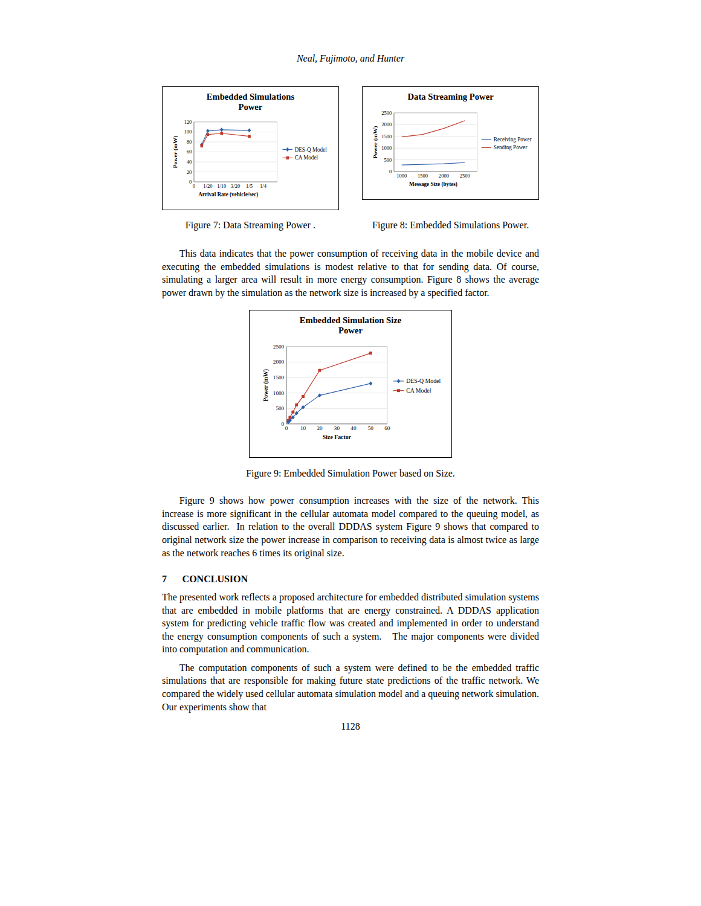Neal, Fujimoto, and Hunter
Embedded Simulations
Power
120 100 80 60 40 20 0 Power (mW) 0 1/20 1/10 3/20 1/5 1/4 Arrival Rate (vehicle/sec) DES-Q Model CA Model
Data Streaming Power
2500 2000 1500 1000 500 0 Power (mW) 1000 1500 2000 2500 Message Size (bytes) Receiving Power Sending Power
Figure 7: Data Streaming Power .
Figure 8: Embedded Simulations Power.
This data indicates that the power consumption of receiving data in the mobile device and executing the embedded simulations is modest relative to that for sending data. Of course, simulating a larger area will result in more energy consumption. Figure 8 shows the average power drawn by the simulation as the network size is increased by a specified factor.
Embedded Simulation Size
Power
2500 2000 1500 1000 500 0 Power (mW) 0 10 20 30 40 50 60 Size Factor DES-Q Model CA Model
Figure 9: Embedded Simulation Power based on Size.
Figure 9 shows how power consumption increases with the size of the network. This increase is more significant in the cellular automata model compared to the queuing model, as discussed earlier. In relation to the overall DDDAS system Figure 9 shows that compared to original network size the power increase in comparison to receiving data is almost twice as large as the network reaches 6 times its original size.
7 CONCLUSION
The presented work reflects a proposed architecture for embedded distributed simulation systems that are embedded in mobile platforms that are energy constrained. A DDDAS application system for predicting vehicle traffic flow was created and implemented in order to understand the energy consumption components of such a system. The major components were divided into computation and communication.
The computation components of such a system were defined to be the embedded traffic simulations that are responsible for making future state predictions of the traffic network. We compared the widely used cellular automata simulation model and a queuing network simulation. Our experiments show that
1128